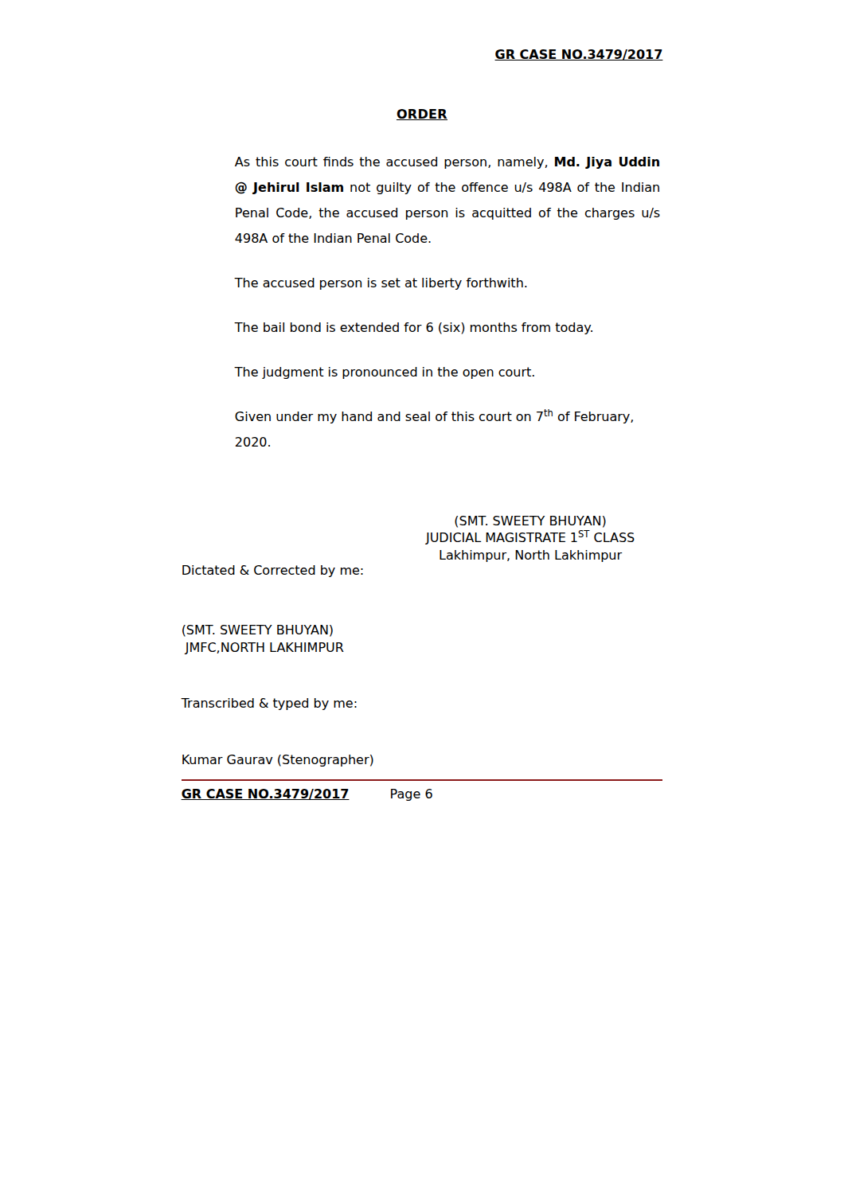GR CASE NO.3479/2017
ORDER
As this court finds the accused person, namely, Md. Jiya Uddin @ Jehirul Islam not guilty of the offence u/s 498A of the Indian Penal Code, the accused person is acquitted of the charges u/s 498A of the Indian Penal Code.
The accused person is set at liberty forthwith.
The bail bond is extended for 6 (six) months from today.
The judgment is pronounced in the open court.
Given under my hand and seal of this court on 7th of February, 2020.
(SMT. SWEETY BHUYAN) JUDICIAL MAGISTRATE 1ST CLASS Lakhimpur, North Lakhimpur
Dictated & Corrected by me:
(SMT. SWEETY BHUYAN)
JMFC,NORTH LAKHIMPUR
Transcribed & typed by me:
Kumar Gaurav (Stenographer)
GR CASE NO.3479/2017 Page 6